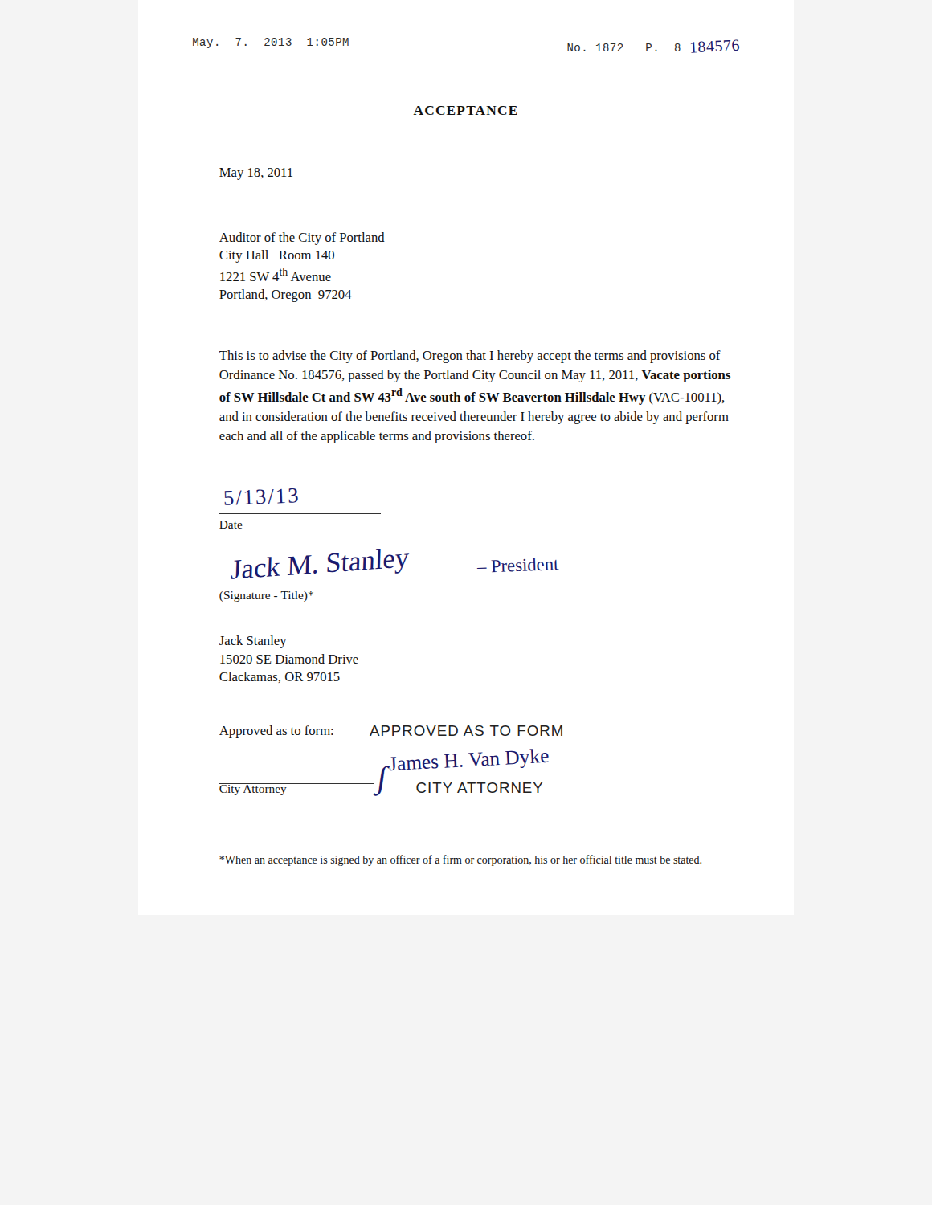May. 7. 2013 1:05PM No. 1872 P. 8 184576
ACCEPTANCE
May 18, 2011
Auditor of the City of Portland
City Hall Room 140
1221 SW 4th Avenue
Portland, Oregon 97204
This is to advise the City of Portland, Oregon that I hereby accept the terms and provisions of Ordinance No. 184576, passed by the Portland City Council on May 11, 2011, Vacate portions of SW Hillsdale Ct and SW 43rd Ave south of SW Beaverton Hillsdale Hwy (VAC-10011), and in consideration of the benefits received thereunder I hereby agree to abide by and perform each and all of the applicable terms and provisions thereof.
5/13/13
Date
Jack M. Stanley – President
(Signature - Title)*
Jack Stanley
15020 SE Diamond Drive
Clackamas, OR 97015
Approved as to form: APPROVED AS TO FORM James H. Van Dyke ∫
City Attorney CITY ATTORNEY
*When an acceptance is signed by an officer of a firm or corporation, his or her official title must be stated.